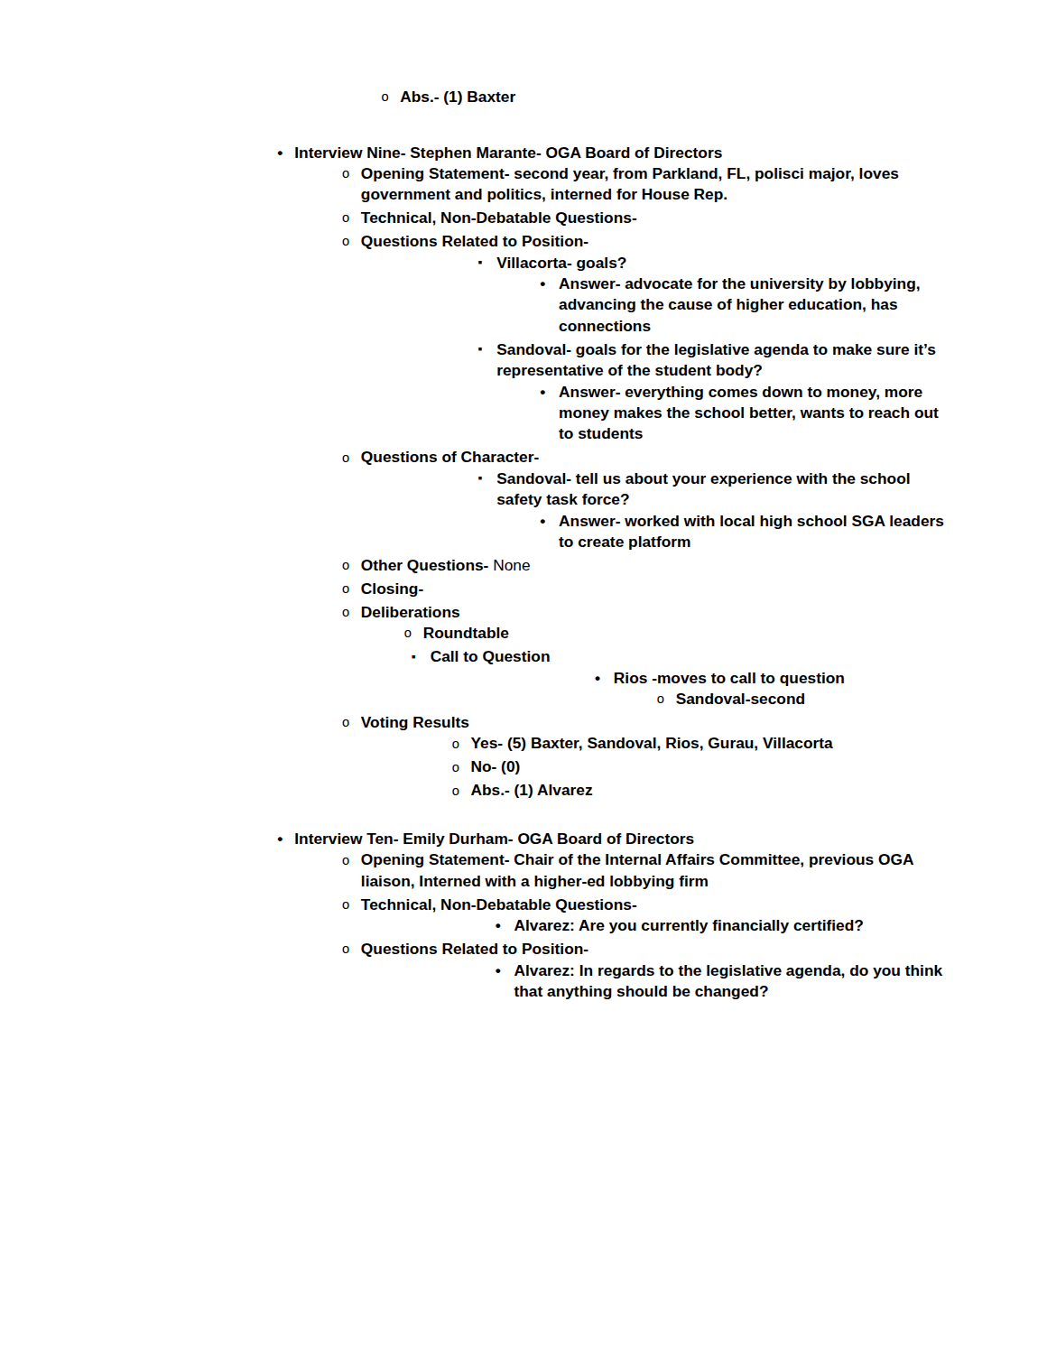Abs.- (1) Baxter
Interview Nine- Stephen Marante- OGA Board of Directors
Opening Statement- second year, from Parkland, FL, polisci major, loves government and politics, interned for House Rep.
Technical, Non-Debatable Questions-
Questions Related to Position-
Villacorta- goals?
Answer- advocate for the university by lobbying, advancing the cause of higher education, has connections
Sandoval- goals for the legislative agenda to make sure it’s representative of the student body?
Answer- everything comes down to money, more money makes the school better, wants to reach out to students
Questions of Character-
Sandoval- tell us about your experience with the school safety task force?
Answer- worked with local high school SGA leaders to create platform
Other Questions- None
Closing-
Deliberations
Roundtable
Call to Question
Rios -moves to call to question
Sandoval-second
Voting Results
Yes- (5) Baxter, Sandoval, Rios, Gurau, Villacorta
No- (0)
Abs.- (1) Alvarez
Interview Ten- Emily Durham- OGA Board of Directors
Opening Statement- Chair of the Internal Affairs Committee, previous OGA liaison, Interned with a higher-ed lobbying firm
Technical, Non-Debatable Questions-
Alvarez: Are you currently financially certified?
Questions Related to Position-
Alvarez: In regards to the legislative agenda, do you think that anything should be changed?